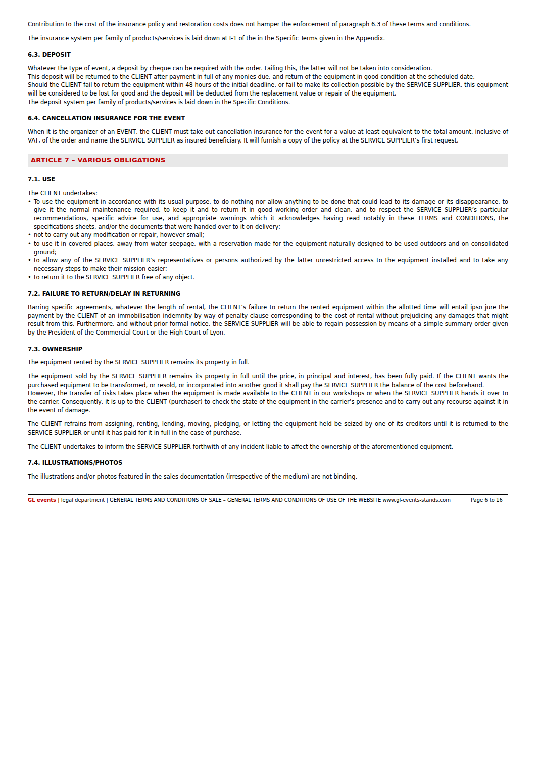Contribution to the cost of the insurance policy and restoration costs does not hamper the enforcement of paragraph 6.3 of these terms and conditions.
The insurance system per family of products/services is laid down at I-1 of the in the Specific Terms given in the Appendix.
6.3. DEPOSIT
Whatever the type of event, a deposit by cheque can be required with the order. Failing this, the latter will not be taken into consideration.
This deposit will be returned to the CLIENT after payment in full of any monies due, and return of the equipment in good condition at the scheduled date.
Should the CLIENT fail to return the equipment within 48 hours of the initial deadline, or fail to make its collection possible by the SERVICE SUPPLIER, this equipment will be considered to be lost for good and the deposit will be deducted from the replacement value or repair of the equipment.
The deposit system per family of products/services is laid down in the Specific Conditions.
6.4. CANCELLATION INSURANCE FOR THE EVENT
When it is the organizer of an EVENT, the CLIENT must take out cancellation insurance for the event for a value at least equivalent to the total amount, inclusive of VAT, of the order and name the SERVICE SUPPLIER as insured beneficiary. It will furnish a copy of the policy at the SERVICE SUPPLIER’s first request.
ARTICLE 7 – VARIOUS OBLIGATIONS
7.1. USE
The CLIENT undertakes:
To use the equipment in accordance with its usual purpose, to do nothing nor allow anything to be done that could lead to its damage or its disappearance, to give it the normal maintenance required, to keep it and to return it in good working order and clean, and to respect the SERVICE SUPPLIER’s particular recommendations, specific advice for use, and appropriate warnings which it acknowledges having read notably in these TERMS and CONDITIONS, the specifications sheets, and/or the documents that were handed over to it on delivery;
not to carry out any modification or repair, however small;
to use it in covered places, away from water seepage, with a reservation made for the equipment naturally designed to be used outdoors and on consolidated ground;
to allow any of the SERVICE SUPPLIER’s representatives or persons authorized by the latter unrestricted access to the equipment installed and to take any necessary steps to make their mission easier;
to return it to the SERVICE SUPPLIER free of any object.
7.2. FAILURE TO RETURN/DELAY IN RETURNING
Barring specific agreements, whatever the length of rental, the CLIENT’s failure to return the rented equipment within the allotted time will entail ipso jure the payment by the CLIENT of an immobilisation indemnity by way of penalty clause corresponding to the cost of rental without prejudicing any damages that might result from this. Furthermore, and without prior formal notice, the SERVICE SUPPLIER will be able to regain possession by means of a simple summary order given by the President of the Commercial Court or the High Court of Lyon.
7.3. OWNERSHIP
The equipment rented by the SERVICE SUPPLIER remains its property in full.
The equipment sold by the SERVICE SUPPLIER remains its property in full until the price, in principal and interest, has been fully paid. If the CLIENT wants the purchased equipment to be transformed, or resold, or incorporated into another good it shall pay the SERVICE SUPPLIER the balance of the cost beforehand.
However, the transfer of risks takes place when the equipment is made available to the CLIENT in our workshops or when the SERVICE SUPPLIER hands it over to the carrier. Consequently, it is up to the CLIENT (purchaser) to check the state of the equipment in the carrier’s presence and to carry out any recourse against it in the event of damage.
The CLIENT refrains from assigning, renting, lending, moving, pledging, or letting the equipment held be seized by one of its creditors until it is returned to the SERVICE SUPPLIER or until it has paid for it in full in the case of purchase.
The CLIENT undertakes to inform the SERVICE SUPPLIER forthwith of any incident liable to affect the ownership of the aforementioned equipment.
7.4. ILLUSTRATIONS/PHOTOS
The illustrations and/or photos featured in the sales documentation (irrespective of the medium) are not binding.
GL events | legal department | GENERAL TERMS AND CONDITIONS OF SALE – GENERAL TERMS AND CONDITIONS OF USE OF THE WEBSITE www.gl-events-stands.com Page 6 to 16